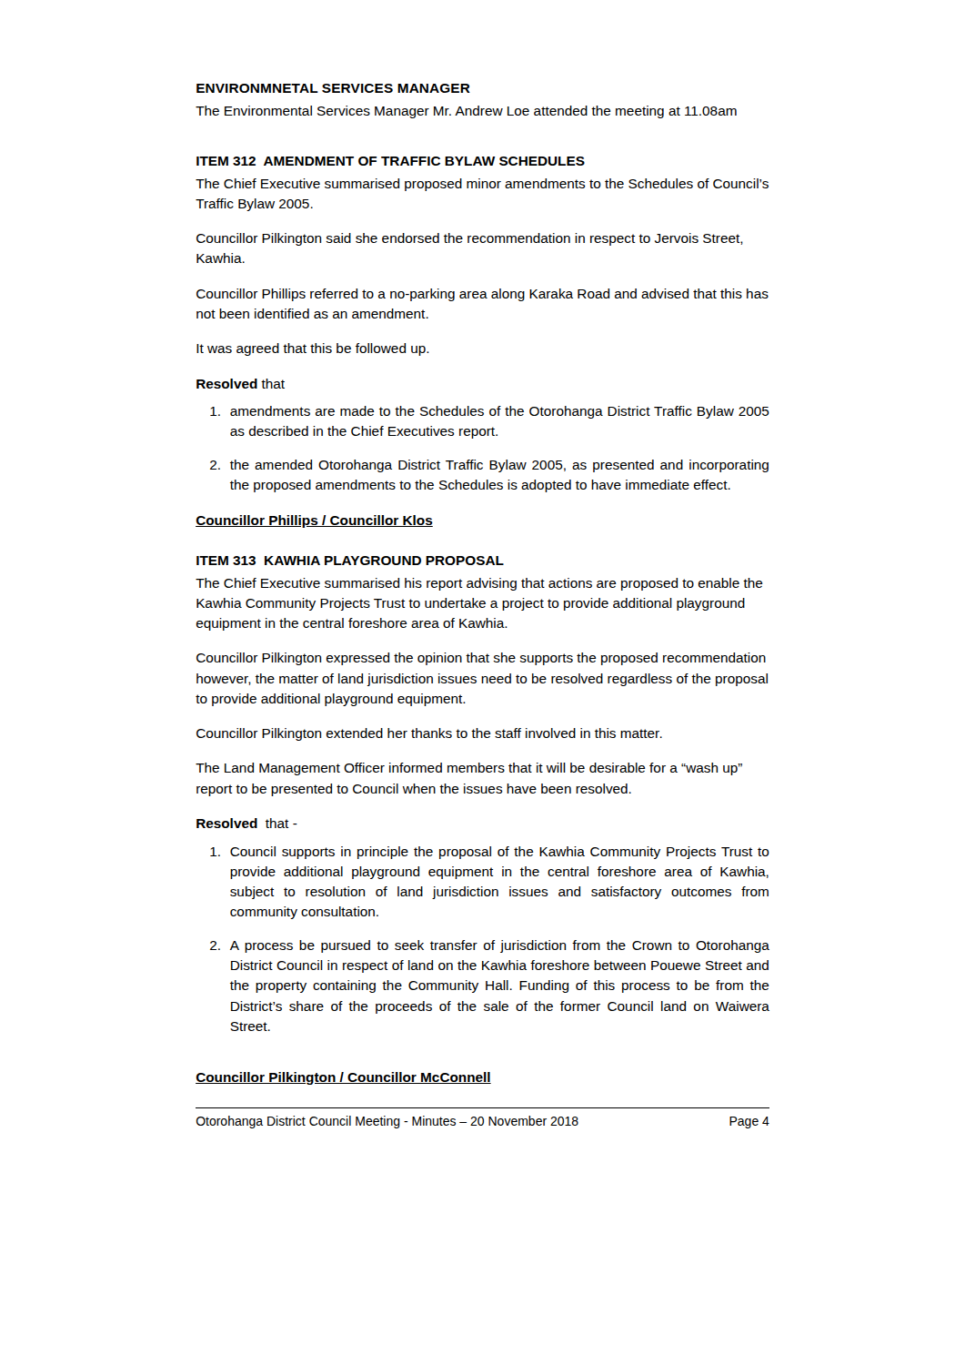ENVIRONMNETAL SERVICES MANAGER
The Environmental Services Manager Mr. Andrew Loe attended the meeting at 11.08am
ITEM 312 AMENDMENT OF TRAFFIC BYLAW SCHEDULES
The Chief Executive summarised proposed minor amendments to the Schedules of Council’s Traffic Bylaw 2005.
Councillor Pilkington said she endorsed the recommendation in respect to Jervois Street, Kawhia.
Councillor Phillips referred to a no-parking area along Karaka Road and advised that this has not been identified as an amendment.
It was agreed that this be followed up.
Resolved that
amendments are made to the Schedules of the Otorohanga District Traffic Bylaw 2005 as described in the Chief Executives report.
the amended Otorohanga District Traffic Bylaw 2005, as presented and incorporating the proposed amendments to the Schedules is adopted to have immediate effect.
Councillor Phillips / Councillor Klos
ITEM 313 KAWHIA PLAYGROUND PROPOSAL
The Chief Executive summarised his report advising that actions are proposed to enable the Kawhia Community Projects Trust to undertake a project to provide additional playground equipment in the central foreshore area of Kawhia.
Councillor Pilkington expressed the opinion that she supports the proposed recommendation however, the matter of land jurisdiction issues need to be resolved regardless of the proposal to provide additional playground equipment.
Councillor Pilkington extended her thanks to the staff involved in this matter.
The Land Management Officer informed members that it will be desirable for a “wash up” report to be presented to Council when the issues have been resolved.
Resolved that -
Council supports in principle the proposal of the Kawhia Community Projects Trust to provide additional playground equipment in the central foreshore area of Kawhia, subject to resolution of land jurisdiction issues and satisfactory outcomes from community consultation.
A process be pursued to seek transfer of jurisdiction from the Crown to Otorohanga District Council in respect of land on the Kawhia foreshore between Pouewe Street and the property containing the Community Hall. Funding of this process to be from the District’s share of the proceeds of the sale of the former Council land on Waiwera Street.
Councillor Pilkington / Councillor McConnell
Otorohanga District Council Meeting - Minutes – 20 November 2018
Page 4